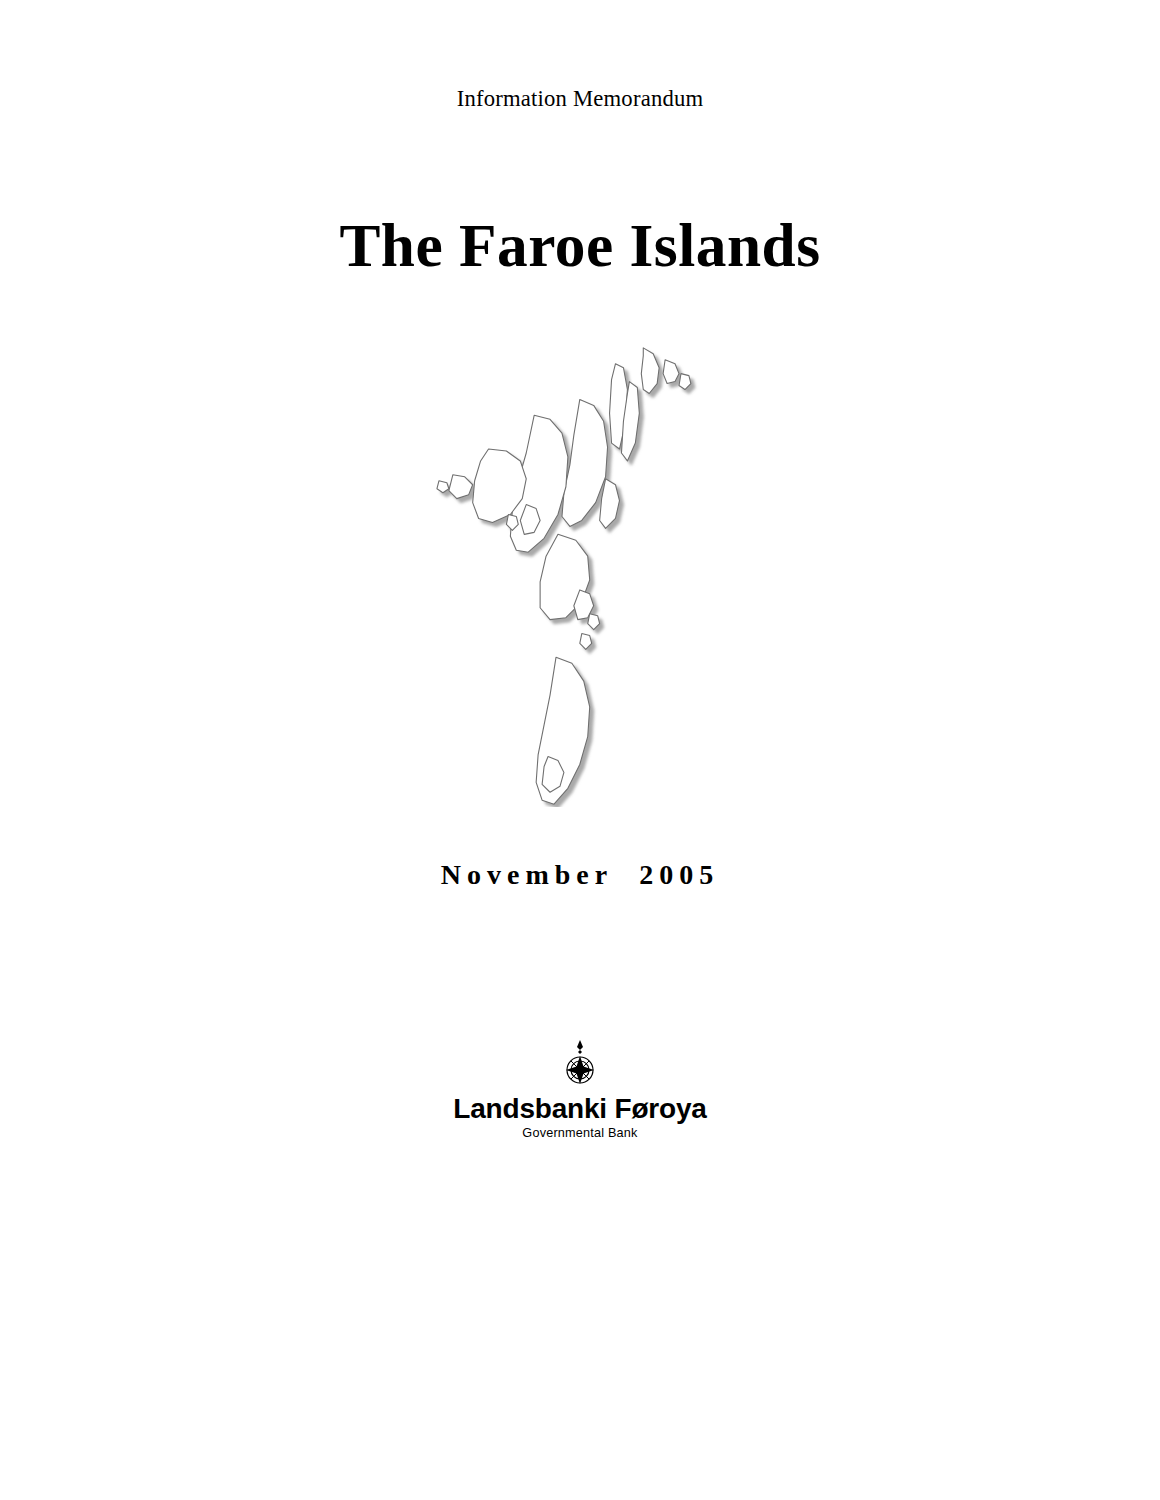Information Memorandum
The Faroe Islands
November 2005
Landsbanki Føroya
Governmental Bank